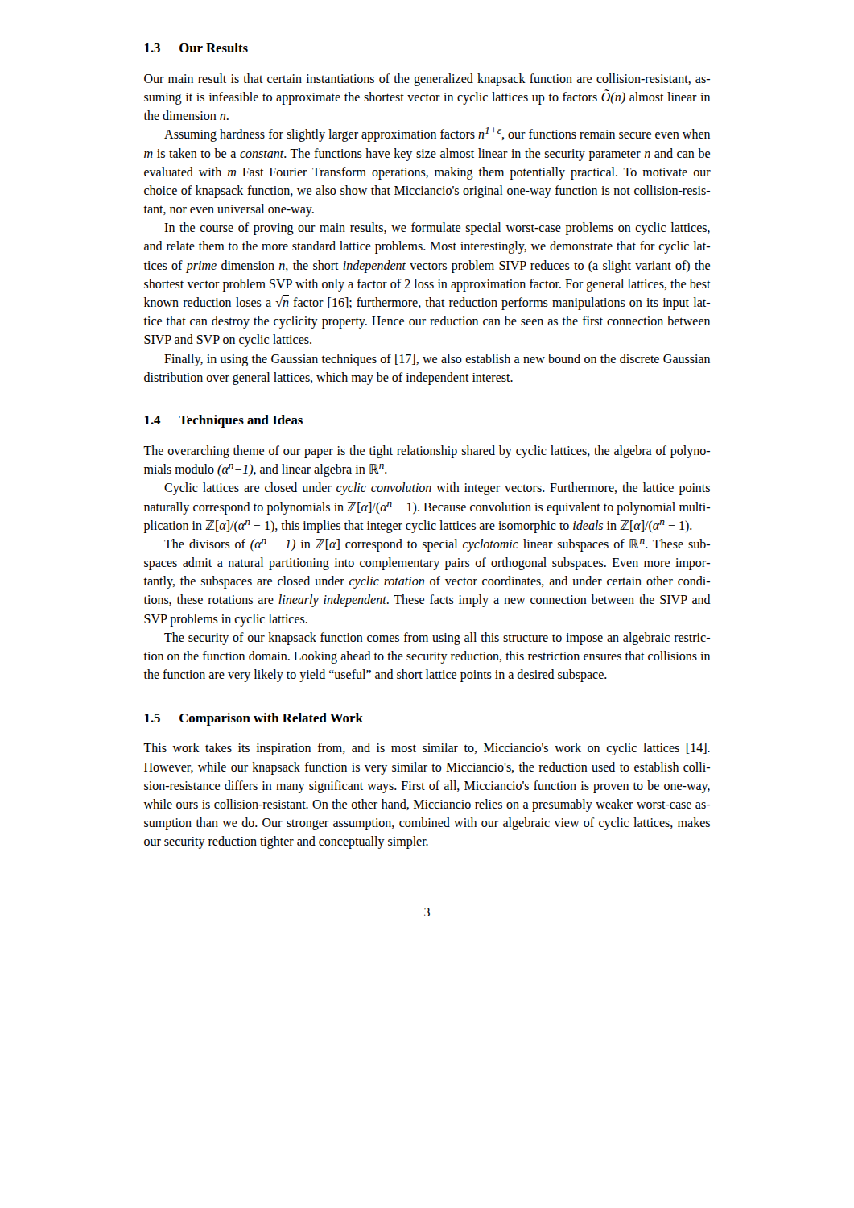1.3 Our Results
Our main result is that certain instantiations of the generalized knapsack function are collision-resistant, assuming it is infeasible to approximate the shortest vector in cyclic lattices up to factors Õ(n) almost linear in the dimension n.
Assuming hardness for slightly larger approximation factors n1+ε, our functions remain secure even when m is taken to be a constant. The functions have key size almost linear in the security parameter n and can be evaluated with m Fast Fourier Transform operations, making them potentially practical. To motivate our choice of knapsack function, we also show that Micciancio's original one-way function is not collision-resistant, nor even universal one-way.
In the course of proving our main results, we formulate special worst-case problems on cyclic lattices, and relate them to the more standard lattice problems. Most interestingly, we demonstrate that for cyclic lattices of prime dimension n, the short independent vectors problem SIVP reduces to (a slight variant of) the shortest vector problem SVP with only a factor of 2 loss in approximation factor. For general lattices, the best known reduction loses a √n factor [16]; furthermore, that reduction performs manipulations on its input lattice that can destroy the cyclicity property. Hence our reduction can be seen as the first connection between SIVP and SVP on cyclic lattices.
Finally, in using the Gaussian techniques of [17], we also establish a new bound on the discrete Gaussian distribution over general lattices, which may be of independent interest.
1.4 Techniques and Ideas
The overarching theme of our paper is the tight relationship shared by cyclic lattices, the algebra of polynomials modulo (αn−1), and linear algebra in ℝn.
Cyclic lattices are closed under cyclic convolution with integer vectors. Furthermore, the lattice points naturally correspond to polynomials in ℤ[α]/(αn − 1). Because convolution is equivalent to polynomial multiplication in ℤ[α]/(αn − 1), this implies that integer cyclic lattices are isomorphic to ideals in ℤ[α]/(αn − 1).
The divisors of (αn − 1) in ℤ[α] correspond to special cyclotomic linear subspaces of ℝn. These subspaces admit a natural partitioning into complementary pairs of orthogonal subspaces. Even more importantly, the subspaces are closed under cyclic rotation of vector coordinates, and under certain other conditions, these rotations are linearly independent. These facts imply a new connection between the SIVP and SVP problems in cyclic lattices.
The security of our knapsack function comes from using all this structure to impose an algebraic restriction on the function domain. Looking ahead to the security reduction, this restriction ensures that collisions in the function are very likely to yield “useful” and short lattice points in a desired subspace.
1.5 Comparison with Related Work
This work takes its inspiration from, and is most similar to, Micciancio's work on cyclic lattices [14]. However, while our knapsack function is very similar to Micciancio's, the reduction used to establish collision-resistance differs in many significant ways. First of all, Micciancio's function is proven to be one-way, while ours is collision-resistant. On the other hand, Micciancio relies on a presumably weaker worst-case assumption than we do. Our stronger assumption, combined with our algebraic view of cyclic lattices, makes our security reduction tighter and conceptually simpler.
3